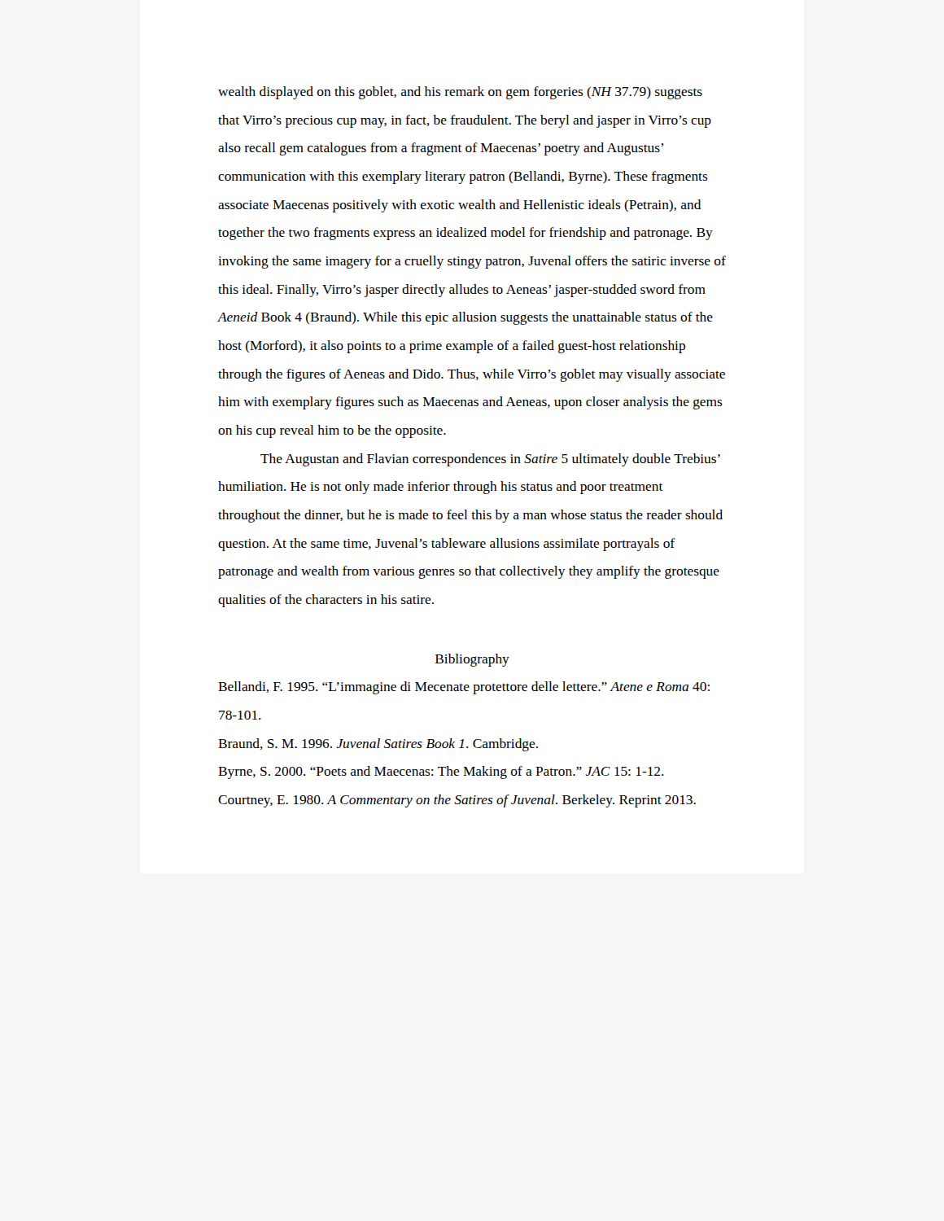wealth displayed on this goblet, and his remark on gem forgeries (NH 37.79) suggests that Virro’s precious cup may, in fact, be fraudulent. The beryl and jasper in Virro’s cup also recall gem catalogues from a fragment of Maecenas’ poetry and Augustus’ communication with this exemplary literary patron (Bellandi, Byrne). These fragments associate Maecenas positively with exotic wealth and Hellenistic ideals (Petrain), and together the two fragments express an idealized model for friendship and patronage. By invoking the same imagery for a cruelly stingy patron, Juvenal offers the satiric inverse of this ideal. Finally, Virro’s jasper directly alludes to Aeneas’ jasper-studded sword from Aeneid Book 4 (Braund). While this epic allusion suggests the unattainable status of the host (Morford), it also points to a prime example of a failed guest-host relationship through the figures of Aeneas and Dido. Thus, while Virro’s goblet may visually associate him with exemplary figures such as Maecenas and Aeneas, upon closer analysis the gems on his cup reveal him to be the opposite.
The Augustan and Flavian correspondences in Satire 5 ultimately double Trebius’ humiliation. He is not only made inferior through his status and poor treatment throughout the dinner, but he is made to feel this by a man whose status the reader should question. At the same time, Juvenal’s tableware allusions assimilate portrayals of patronage and wealth from various genres so that collectively they amplify the grotesque qualities of the characters in his satire.
Bibliography
Bellandi, F. 1995. “L’immagine di Mecenate protettore delle lettere.” Atene e Roma 40: 78-101.
Braund, S. M. 1996. Juvenal Satires Book 1. Cambridge.
Byrne, S. 2000. “Poets and Maecenas: The Making of a Patron.” JAC 15: 1-12.
Courtney, E. 1980. A Commentary on the Satires of Juvenal. Berkeley. Reprint 2013.